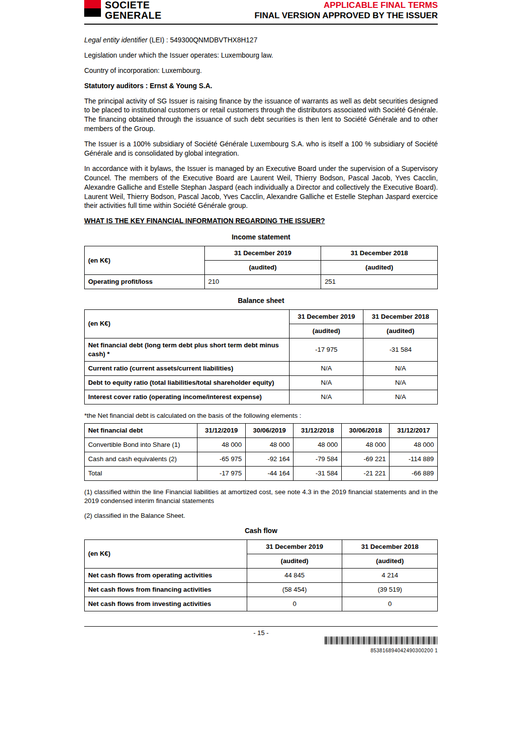SOCIETE
GENERALE
APPLICABLE FINAL TERMS
FINAL VERSION APPROVED BY THE ISSUER
Legal entity identifier (LEI) : 549300QNMDBVTHX8H127
Legislation under which the Issuer operates: Luxembourg law.
Country of incorporation: Luxembourg.
Statutory auditors : Ernst & Young S.A.
The principal activity of SG Issuer is raising finance by the issuance of warrants as well as debt securities designed to be placed to institutional customers or retail customers through the distributors associated with Société Générale. The financing obtained through the issuance of such debt securities is then lent to Société Générale and to other members of the Group.
The Issuer is a 100% subsidiary of Société Générale Luxembourg S.A. who is itself a 100 % subsidiary of Société Générale and is consolidated by global integration.
In accordance with it bylaws, the Issuer is managed by an Executive Board under the supervision of a Supervisory Councel. The members of the Executive Board are Laurent Weil, Thierry Bodson, Pascal Jacob, Yves Cacclin, Alexandre Galliche and Estelle Stephan Jaspard (each individually a Director and collectively the Executive Board). Laurent Weil, Thierry Bodson, Pascal Jacob, Yves Cacclin, Alexandre Galliche et Estelle Stephan Jaspard exercice their activities full time within Société Générale group.
WHAT IS THE KEY FINANCIAL INFORMATION REGARDING THE ISSUER?
Income statement
| (en K€) | 31 December 2019 | 31 December 2018 |
| --- | --- | --- |
| (audited) | (audited) |
| Operating profit/loss | 210 | 251 |
Balance sheet
| (en K€) | 31 December 2019 | 31 December 2018 |
| --- | --- | --- |
| (audited) | (audited) |
| Net financial debt (long term debt plus short term debt minus cash) * | -17 975 | -31 584 |
| Current ratio (current assets/current liabilities) | N/A | N/A |
| Debt to equity ratio (total liabilities/total shareholder equity) | N/A | N/A |
| Interest cover ratio (operating income/interest expense) | N/A | N/A |
*the Net financial debt is calculated on the basis of the following elements :
| Net financial debt | 31/12/2019 | 30/06/2019 | 31/12/2018 | 30/06/2018 | 31/12/2017 |
| --- | --- | --- | --- | --- | --- |
| Convertible Bond into Share (1) | 48 000 | 48 000 | 48 000 | 48 000 | 48 000 |
| Cash and cash equivalents (2) | -65 975 | -92 164 | -79 584 | -69 221 | -114 889 |
| Total | -17 975 | -44 164 | -31 584 | -21 221 | -66 889 |
(1) classified within the line Financial liabilities at amortized cost, see note 4.3 in the 2019 financial statements and in the 2019 condensed interim financial statements
(2) classified in the Balance Sheet.
Cash flow
| (en K€) | 31 December 2019 | 31 December 2018 |
| --- | --- | --- |
| (audited) | (audited) |
| Net cash flows from operating activities | 44 845 | 4 214 |
| Net cash flows from financing activities | (58 454) | (39 519) |
| Net cash flows from investing activities | 0 | 0 |
- 15 -
853816894042490300200 1